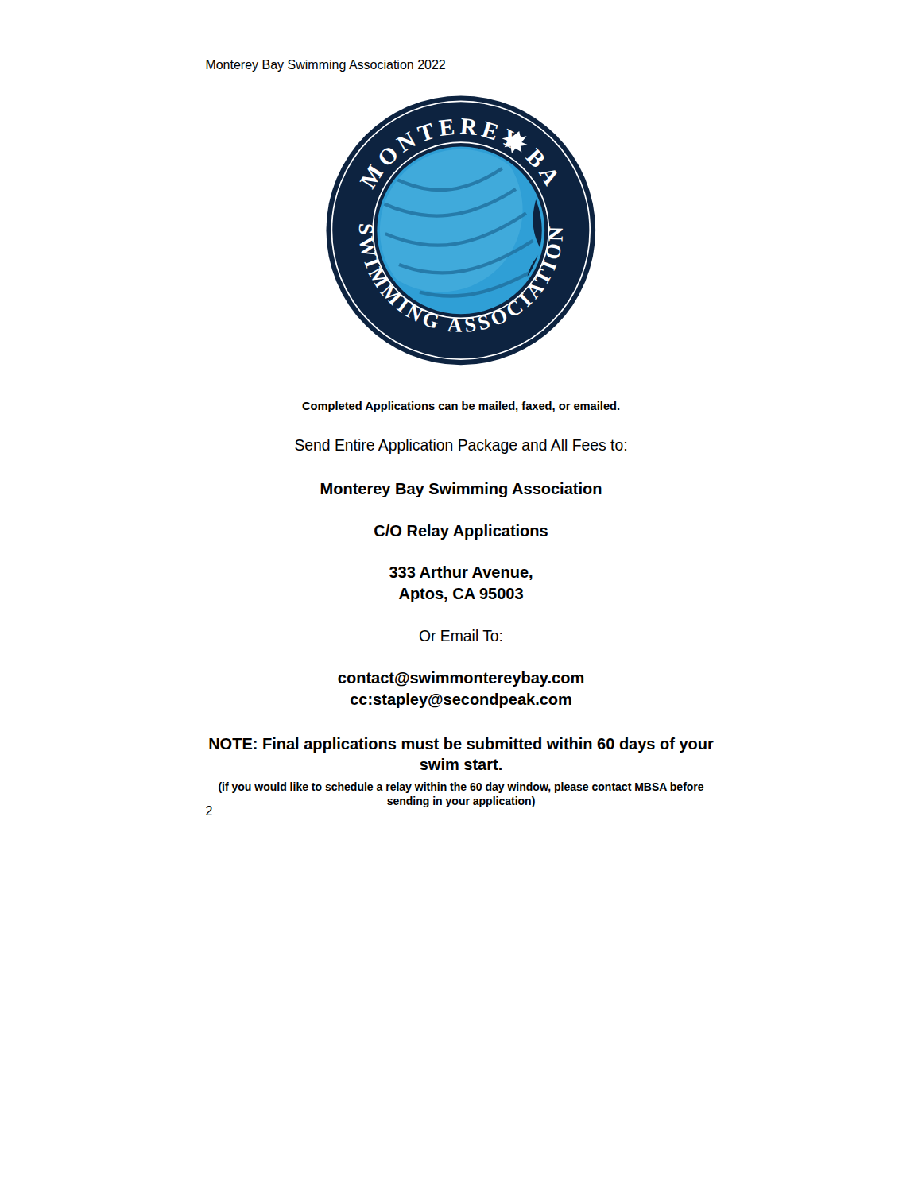Monterey Bay Swimming Association 2022
MONTEREY BA SWIMMING ASSOCIATION
Completed Applications can be mailed, faxed, or emailed.
Send Entire Application Package and All Fees to:
Monterey Bay Swimming Association
C/O Relay Applications
333 Arthur Avenue,
Aptos, CA 95003
Or Email To:
contact@swimmontereybay.com
cc:stapley@secondpeak.com
NOTE: Final applications must be submitted within 60 days of your swim start.
(if you would like to schedule a relay within the 60 day window, please contact MBSA before sending in your application)
2